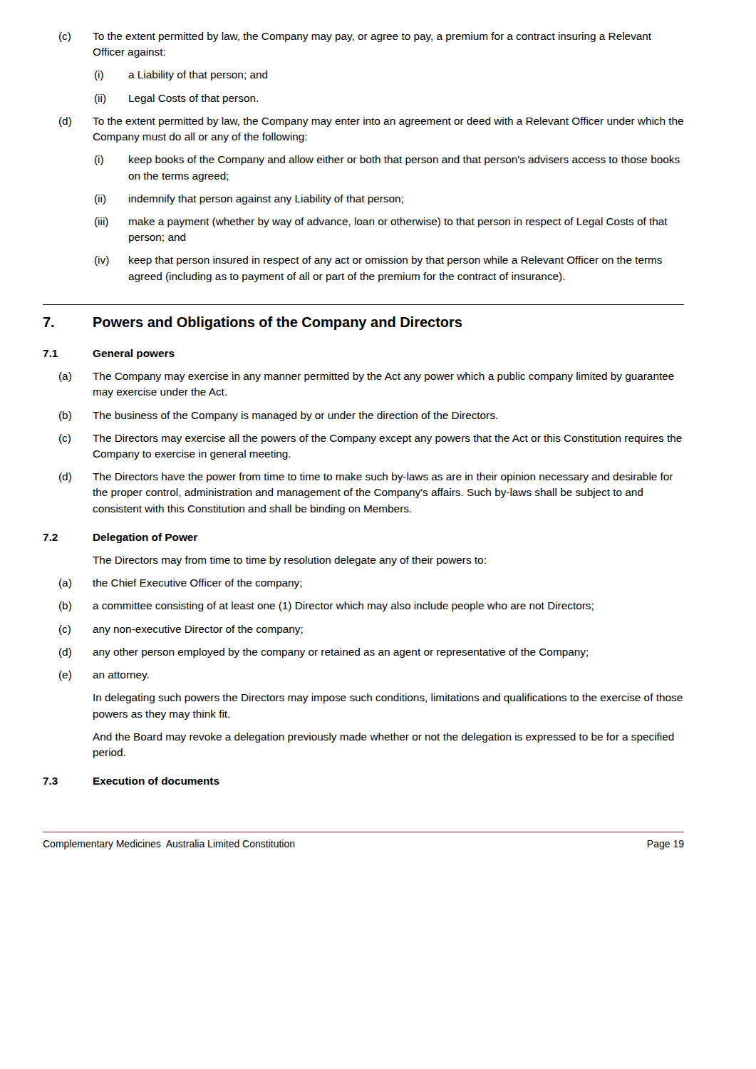(c) To the extent permitted by law, the Company may pay, or agree to pay, a premium for a contract insuring a Relevant Officer against:
(i) a Liability of that person; and
(ii) Legal Costs of that person.
(d) To the extent permitted by law, the Company may enter into an agreement or deed with a Relevant Officer under which the Company must do all or any of the following:
(i) keep books of the Company and allow either or both that person and that person's advisers access to those books on the terms agreed;
(ii) indemnify that person against any Liability of that person;
(iii) make a payment (whether by way of advance, loan or otherwise) to that person in respect of Legal Costs of that person; and
(iv) keep that person insured in respect of any act or omission by that person while a Relevant Officer on the terms agreed (including as to payment of all or part of the premium for the contract of insurance).
7. Powers and Obligations of the Company and Directors
7.1 General powers
(a) The Company may exercise in any manner permitted by the Act any power which a public company limited by guarantee may exercise under the Act.
(b) The business of the Company is managed by or under the direction of the Directors.
(c) The Directors may exercise all the powers of the Company except any powers that the Act or this Constitution requires the Company to exercise in general meeting.
(d) The Directors have the power from time to time to make such by-laws as are in their opinion necessary and desirable for the proper control, administration and management of the Company's affairs. Such by-laws shall be subject to and consistent with this Constitution and shall be binding on Members.
7.2 Delegation of Power
The Directors may from time to time by resolution delegate any of their powers to:
(a) the Chief Executive Officer of the company;
(b) a committee consisting of at least one (1) Director which may also include people who are not Directors;
(c) any non-executive Director of the company;
(d) any other person employed by the company or retained as an agent or representative of the Company;
(e) an attorney.
In delegating such powers the Directors may impose such conditions, limitations and qualifications to the exercise of those powers as they may think fit.
And the Board may revoke a delegation previously made whether or not the delegation is expressed to be for a specified period.
7.3 Execution of documents
Complementary Medicines Australia Limited Constitution Page 19